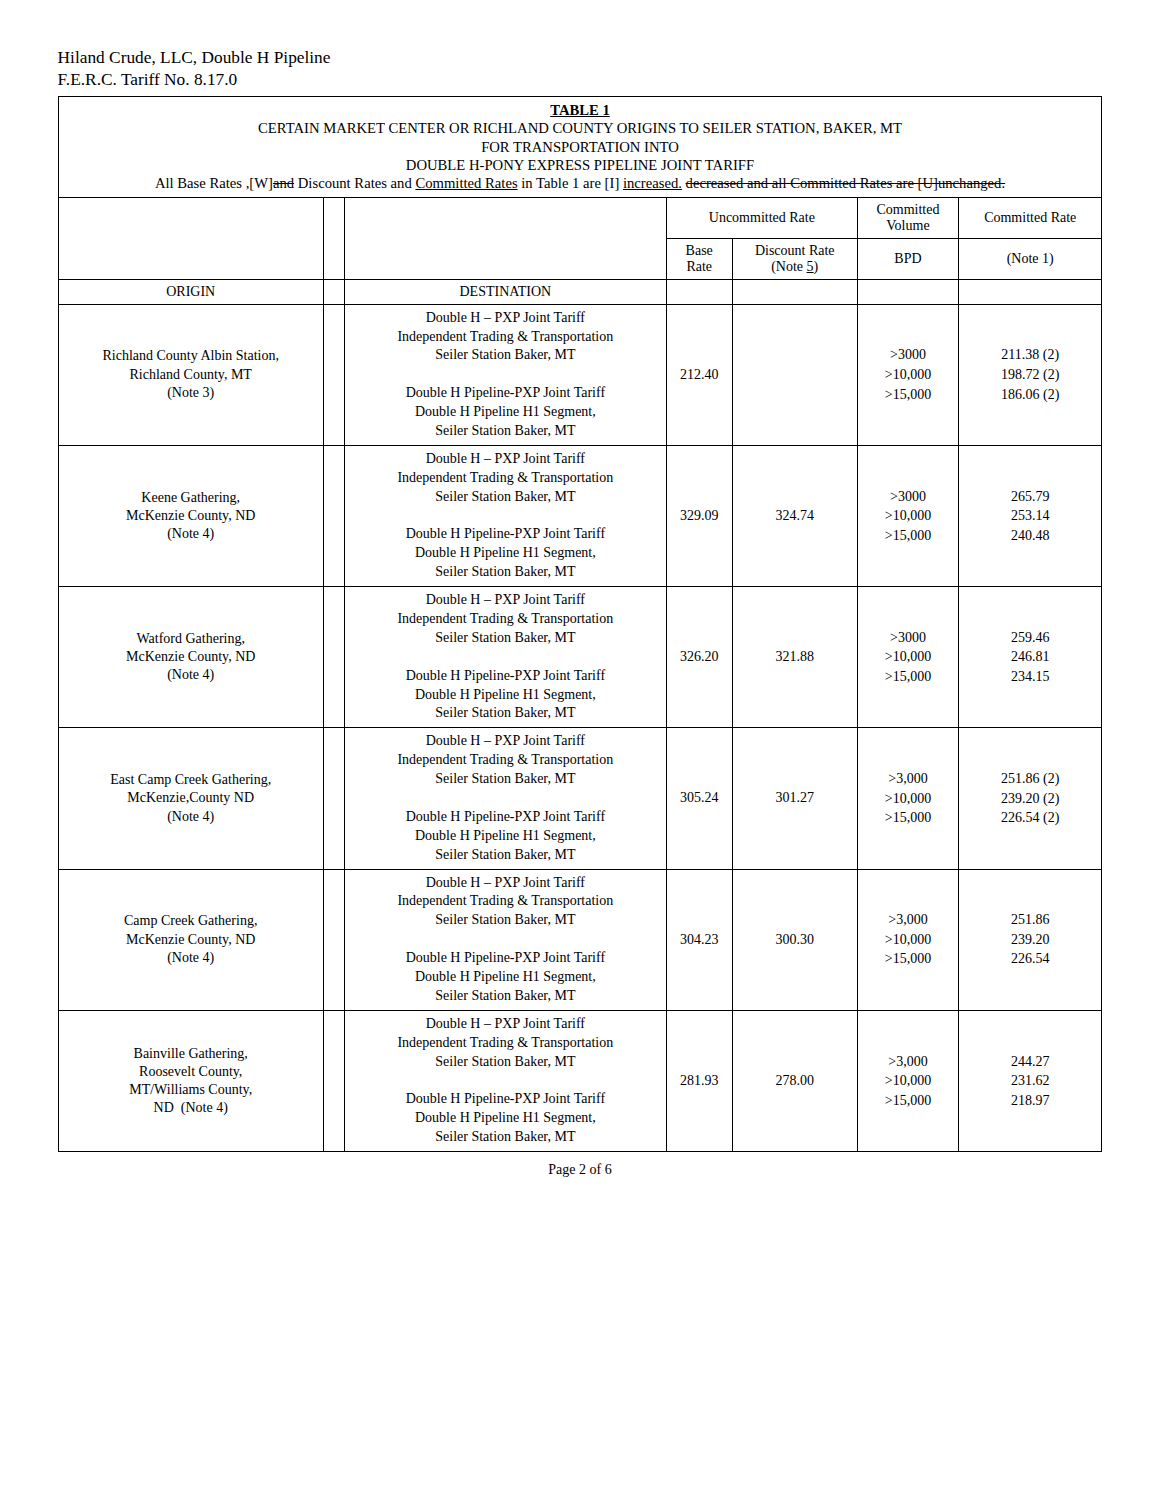Hiland Crude, LLC, Double H Pipeline
F.E.R.C. Tariff No. 8.17.0
| TABLE 1 CERTAIN MARKET CENTER OR RICHLAND COUNTY ORIGINS TO SEILER STATION, BAKER, MT FOR TRANSPORTATION INTO DOUBLE H-PONY EXPRESS PIPELINE JOINT TARIFF All Base Rates ,[W] and Discount Rates and Committed Rates in Table 1 are [I] increased. decreased and all Committed Rates are [U]unchanged. |
| | | | Uncommitted Rate | Committed Volume | Committed Rate |
| Base Rate | Discount Rate (Note 5 ) | BPD | (Note 1) |
| ORIGIN | | DESTINATION | | | | |
| Richland County Albin Station, Richland County, MT (Note 3) | | Double H – PXP Joint Tariff Independent Trading & Transportation Seiler Station Baker, MT Double H Pipeline-PXP Joint Tariff Double H Pipeline H1 Segment, Seiler Station Baker, MT | 212.40 | | >3000 >10,000 >15,000 | 211.38 (2) 198.72 (2) 186.06 (2) |
| Keene Gathering, McKenzie County, ND (Note 4) | | Double H – PXP Joint Tariff Independent Trading & Transportation Seiler Station Baker, MT Double H Pipeline-PXP Joint Tariff Double H Pipeline H1 Segment, Seiler Station Baker, MT | 329.09 | 324.74 | >3000 >10,000 >15,000 | 265.79 253.14 240.48 |
| Watford Gathering, McKenzie County, ND (Note 4) | | Double H – PXP Joint Tariff Independent Trading & Transportation Seiler Station Baker, MT Double H Pipeline-PXP Joint Tariff Double H Pipeline H1 Segment, Seiler Station Baker, MT | 326.20 | 321.88 | >3000 >10,000 >15,000 | 259.46 246.81 234.15 |
| East Camp Creek Gathering, McKenzie,County ND (Note 4) | | Double H – PXP Joint Tariff Independent Trading & Transportation Seiler Station Baker, MT Double H Pipeline-PXP Joint Tariff Double H Pipeline H1 Segment, Seiler Station Baker, MT | 305.24 | 301.27 | >3,000 >10,000 >15,000 | 251.86 (2) 239.20 (2) 226.54 (2) |
| Camp Creek Gathering, McKenzie County, ND (Note 4) | | Double H – PXP Joint Tariff Independent Trading & Transportation Seiler Station Baker, MT Double H Pipeline-PXP Joint Tariff Double H Pipeline H1 Segment, Seiler Station Baker, MT | 304.23 | 300.30 | >3,000 >10,000 >15,000 | 251.86 239.20 226.54 |
| Bainville Gathering, Roosevelt County, MT/Williams County, ND (Note 4) | | Double H – PXP Joint Tariff Independent Trading & Transportation Seiler Station Baker, MT Double H Pipeline-PXP Joint Tariff Double H Pipeline H1 Segment, Seiler Station Baker, MT | 281.93 | 278.00 | >3,000 >10,000 >15,000 | 244.27 231.62 218.97 |
Page 2 of 6